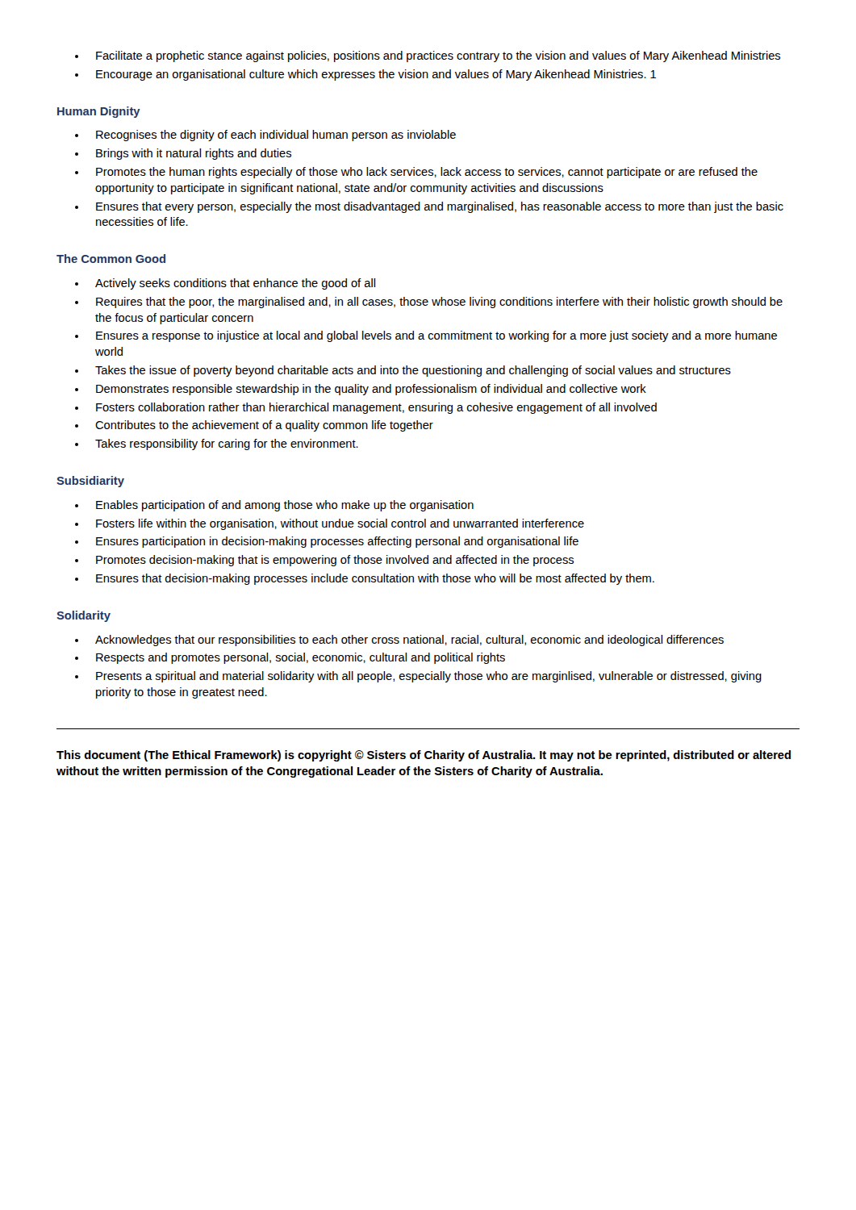Facilitate a prophetic stance against policies, positions and practices contrary to the vision and values of Mary Aikenhead Ministries
Encourage an organisational culture which expresses the vision and values of Mary Aikenhead Ministries. 1
Human Dignity
Recognises the dignity of each individual human person as inviolable
Brings with it natural rights and duties
Promotes the human rights especially of those who lack services, lack access to services, cannot participate or are refused the opportunity to participate in significant national, state and/or community activities and discussions
Ensures that every person, especially the most disadvantaged and marginalised, has reasonable access to more than just the basic necessities of life.
The Common Good
Actively seeks conditions that enhance the good of all
Requires that the poor, the marginalised and, in all cases, those whose living conditions interfere with their holistic growth should be the focus of particular concern
Ensures a response to injustice at local and global levels and a commitment to working for a more just society and a more humane world
Takes the issue of poverty beyond charitable acts and into the questioning and challenging of social values and structures
Demonstrates responsible stewardship in the quality and professionalism of individual and collective work
Fosters collaboration rather than hierarchical management, ensuring a cohesive engagement of all involved
Contributes to the achievement of a quality common life together
Takes responsibility for caring for the environment.
Subsidiarity
Enables participation of and among those who make up the organisation
Fosters life within the organisation, without undue social control and unwarranted interference
Ensures participation in decision-making processes affecting personal and organisational life
Promotes decision-making that is empowering of those involved and affected in the process
Ensures that decision-making processes include consultation with those who will be most affected by them.
Solidarity
Acknowledges that our responsibilities to each other cross national, racial, cultural, economic and ideological differences
Respects and promotes personal, social, economic, cultural and political rights
Presents a spiritual and material solidarity with all people, especially those who are marginlised, vulnerable or distressed, giving priority to those in greatest need.
This document (The Ethical Framework) is copyright © Sisters of Charity of Australia. It may not be reprinted, distributed or altered without the written permission of the Congregational Leader of the Sisters of Charity of Australia.